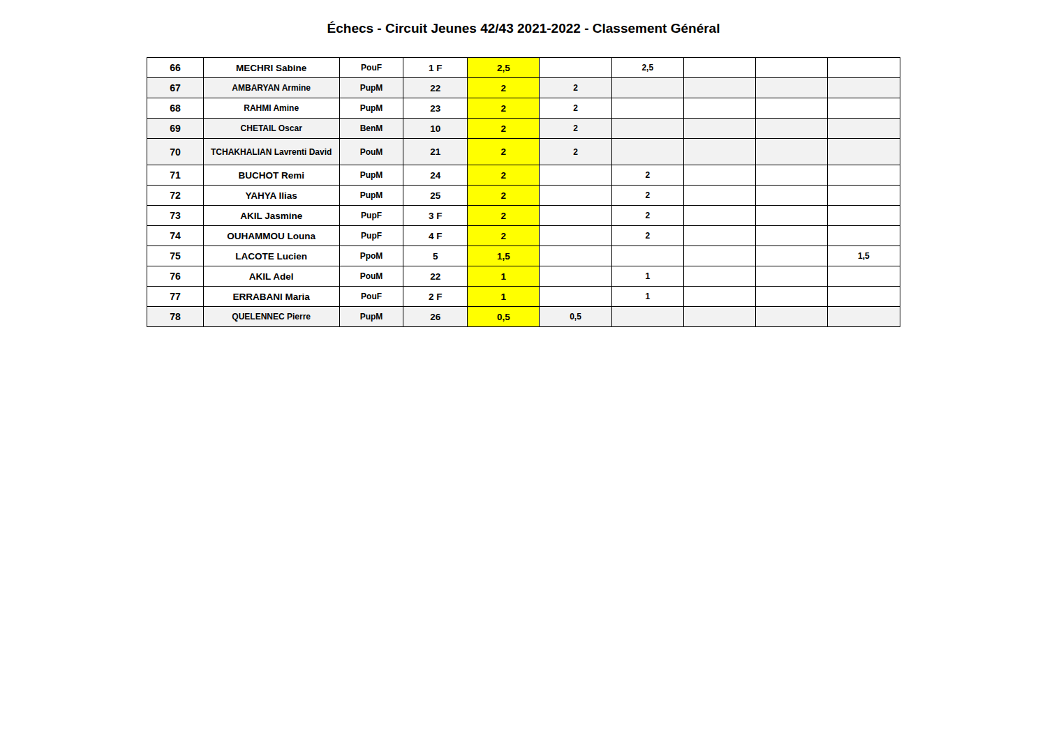Échecs - Circuit Jeunes 42/43 2021-2022 - Classement Général
| 66 | MECHRI Sabine | PouF | 1 F | 2,5 | | 2,5 | | | |
| 67 | AMBARYAN Armine | PupM | 22 | 2 | 2 | | | | |
| 68 | RAHMI Amine | PupM | 23 | 2 | 2 | | | | |
| 69 | CHETAIL Oscar | BenM | 10 | 2 | 2 | | | | |
| 70 | TCHAKHALIAN Lavrenti David | PouM | 21 | 2 | 2 | | | | |
| 71 | BUCHOT Remi | PupM | 24 | 2 | | 2 | | | |
| 72 | YAHYA Ilias | PupM | 25 | 2 | | 2 | | | |
| 73 | AKIL Jasmine | PupF | 3 F | 2 | | 2 | | | |
| 74 | OUHAMMOU Louna | PupF | 4 F | 2 | | 2 | | | |
| 75 | LACOTE Lucien | PpoM | 5 | 1,5 | | | | | 1,5 |
| 76 | AKIL Adel | PouM | 22 | 1 | | 1 | | | |
| 77 | ERRABANI Maria | PouF | 2 F | 1 | | 1 | | | |
| 78 | QUELENNEC Pierre | PupM | 26 | 0,5 | 0,5 | | | | |